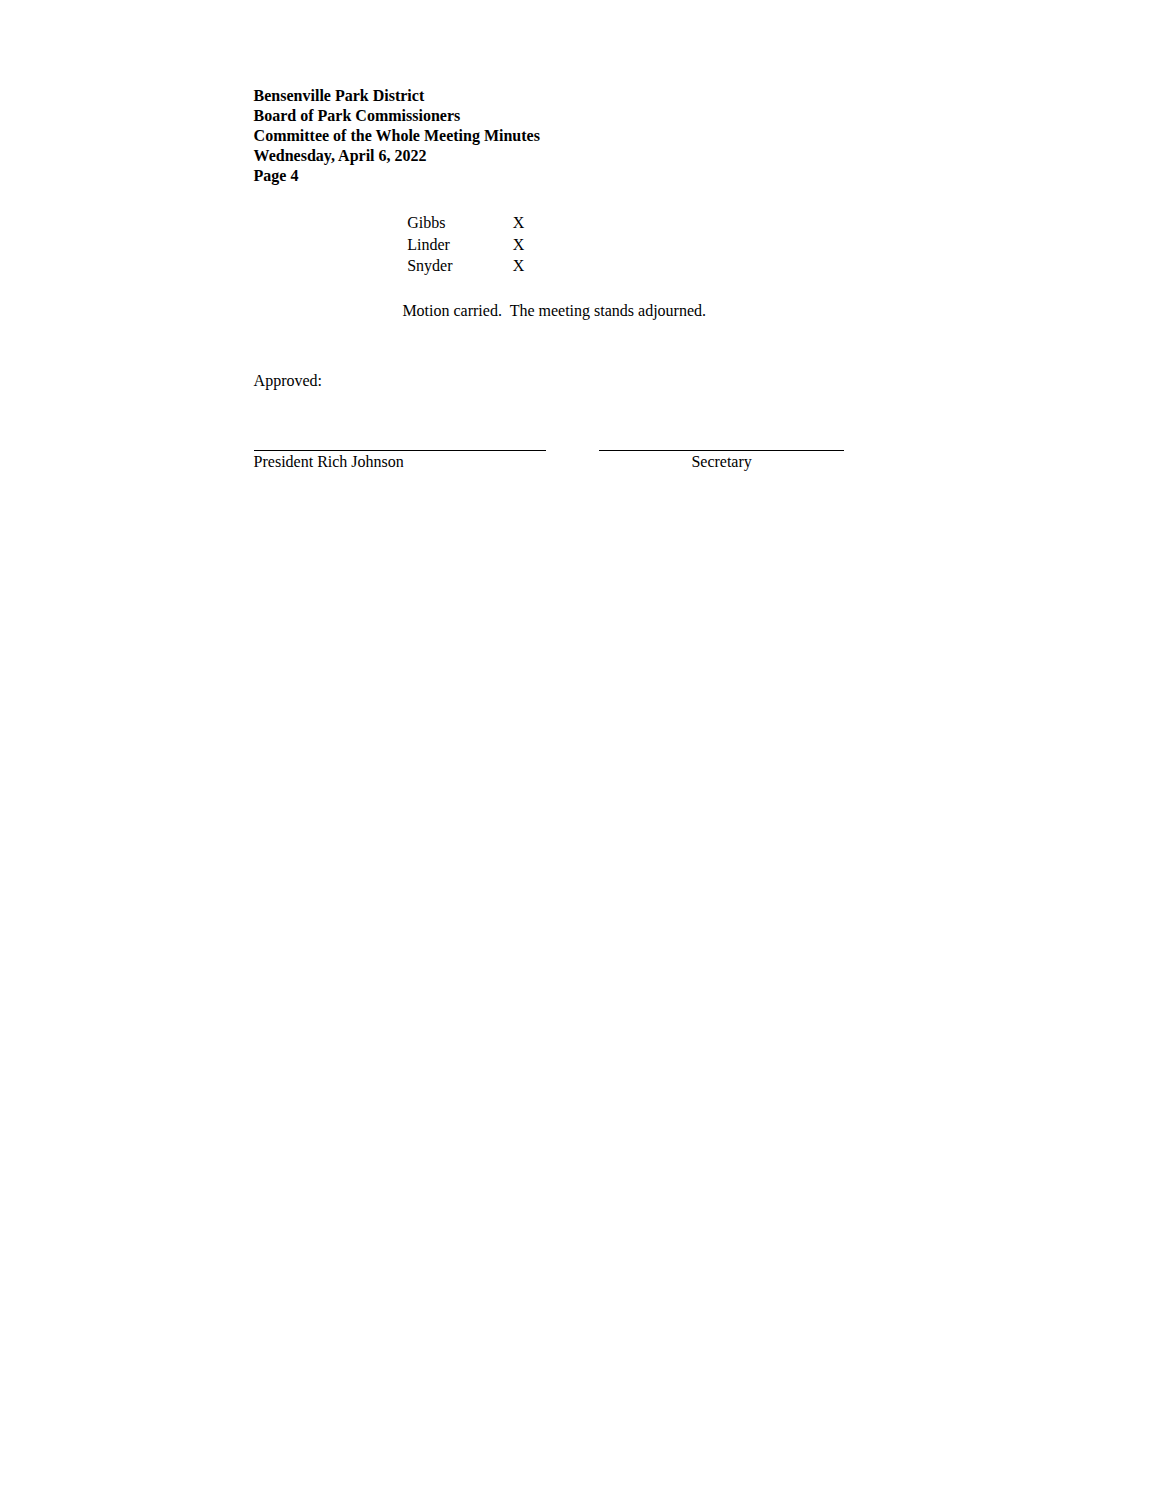Bensenville Park District
Board of Park Commissioners
Committee of the Whole Meeting Minutes
Wednesday, April 6, 2022
Page 4
Gibbs X
Linder X
Snyder X
Motion carried. The meeting stands adjourned.
Approved:
President Rich Johnson
Secretary